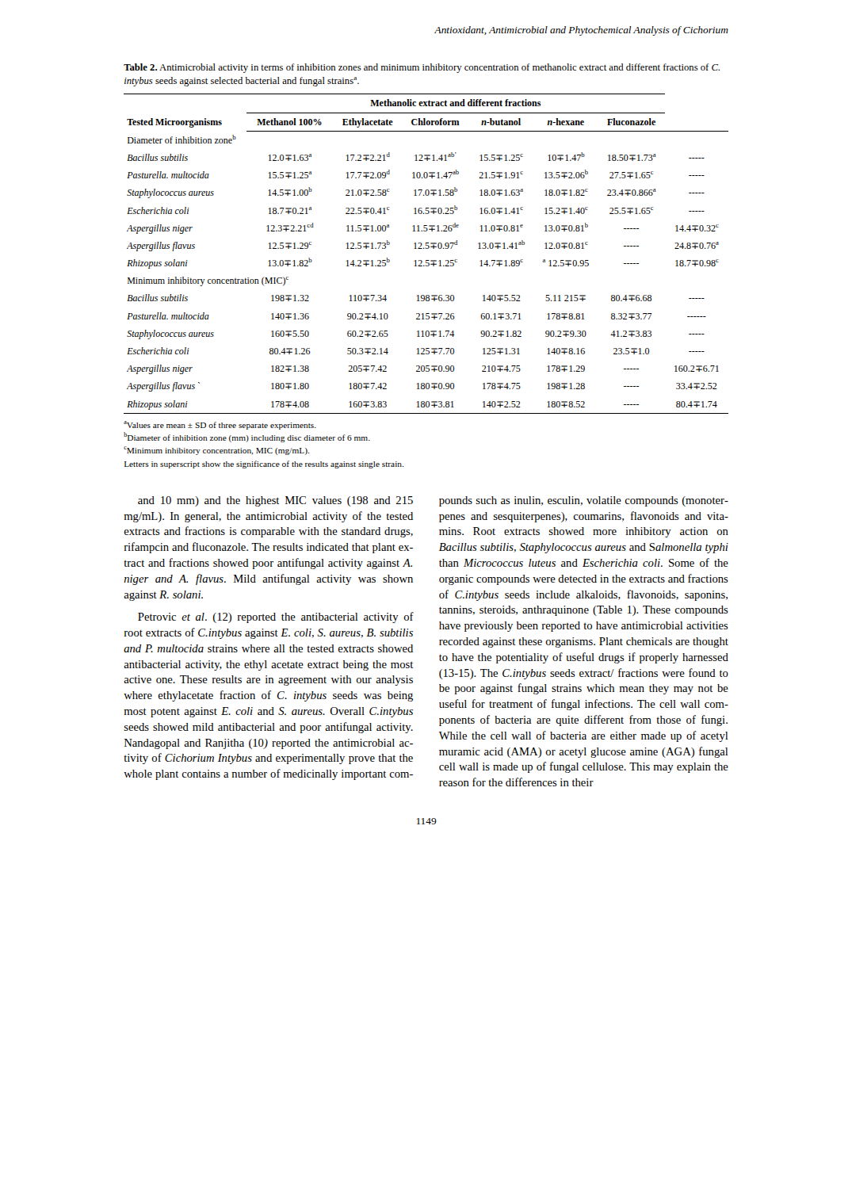Antioxidant, Antimicrobial and Phytochemical Analysis of Cichorium
Table 2. Antimicrobial activity in terms of inhibition zones and minimum inhibitory concentration of methanolic extract and different fractions of C. intybus seeds against selected bacterial and fungal strainsa.
| Tested Microorganisms | Methanolic extract and different fractions |
| --- | --- |
| Methanol 100% | Ethylacetate | Chloroform | n -butanol | n -hexane | Fluconazole | |
| Diameter of inhibition zone b |
| Bacillus subtilis | 12.0 ∓ 1.63 a | 17.2 ∓ 2.21 d | 12 ∓ 1.41 ab’ | 15.5 ∓ 1.25 c | 10 ∓ 1.47 b | 18.50 ∓ 1.73 a | ----- |
| Pasturella. multocida | 15.5 ∓ 1.25 a | 17.7 ∓ 2.09 d | 10.0 ∓ 1.47 ab | 21.5 ∓ 1.91 c | 13.5 ∓ 2.06 b | 27.5 ∓ 1.65 c | ----- |
| Staphylococcus aureus | 14.5 ∓ 1.00 b | 21.0 ∓ 2.58 c | 17.0 ∓ 1.58 b | 18.0 ∓ 1.63 a | 18.0 ∓ 1.82 c | 23.4 ∓ 0.866 a | ----- |
| Escherichia coli | 18.7 ∓ 0.21 a | 22.5 ∓ 0.41 c | 16.5 ∓ 0.25 b | 16.0 ∓ 1.41 c | 15.2 ∓ 1.40 c | 25.5 ∓ 1.65 c | ----- |
| Aspergillus niger | 12.3 ∓ 2.21 cd | 11.5 ∓ 1.00 a | 11.5 ∓ 1.26 de | 11.0 ∓ 0.81 e | 13.0 ∓ 0.81 b | ----- | 14.4 ∓ 0.32 c |
| Aspergillus flavus | 12.5 ∓ 1.29 c | 12.5 ∓ 1.73 b | 12.5 ∓ 0.97 d | 13.0 ∓ 1.41 ab | 12.0 ∓ 0.81 c | ----- | 24.8 ∓ 0.76 a |
| Rhizopus solani | 13.0 ∓ 1.82 b | 14.2 ∓ 1.25 b | 12.5 ∓ 1.25 c | 14.7 ∓ 1.89 c | a 12.5 ∓ 0.95 | ----- | 18.7 ∓ 0.98 c |
| Minimum inhibitory concentration (MIC) c |
| Bacillus subtilis | 198 ∓ 1.32 | 110 ∓ 7.34 | 198 ∓ 6.30 | 140 ∓ 5.52 | 5.11 215 ∓ | 80.4 ∓ 6.68 | ----- |
| Pasturella. multocida | 140 ∓ 1.36 | 90.2 ∓ 4.10 | 215 ∓ 7.26 | 60.1 ∓ 3.71 | 178 ∓ 8.81 | 8.32 ∓ 3.77 | ------ |
| Staphylococcus aureus | 160 ∓ 5.50 | 60.2 ∓ 2.65 | 110 ∓ 1.74 | 90.2 ∓ 1.82 | 90.2 ∓ 9.30 | 41.2 ∓ 3.83 | ----- |
| Escherichia coli | 80.4 ∓ 1.26 | 50.3 ∓ 2.14 | 125 ∓ 7.70 | 125 ∓ 1.31 | 140 ∓ 8.16 | 23.5 ∓ 1.0 | ----- |
| Aspergillus niger | 182 ∓ 1.38 | 205 ∓ 7.42 | 205 ∓ 0.90 | 210 ∓ 4.75 | 178 ∓ 1.29 | ----- | 160.2 ∓ 6.71 |
| Aspergillus flavus ` | 180 ∓ 1.80 | 180 ∓ 7.42 | 180 ∓ 0.90 | 178 ∓ 4.75 | 198 ∓ 1.28 | ----- | 33.4 ∓ 2.52 |
| Rhizopus solani | 178 ∓ 4.08 | 160 ∓ 3.83 | 180 ∓ 3.81 | 140 ∓ 2.52 | 180 ∓ 8.52 | ----- | 80.4 ∓ 1.74 |
aValues are mean ± SD of three separate experiments.
bDiameter of inhibition zone (mm) including disc diameter of 6 mm.
cMinimum inhibitory concentration, MIC (mg/mL).
Letters in superscript show the significance of the results against single strain.
and 10 mm) and the highest MIC values (198 and 215 mg/mL). In general, the antimicrobial activity of the tested extracts and fractions is comparable with the standard drugs, rifampcin and fluconazole. The results indicated that plant extract and fractions showed poor antifungal activity against A. niger and A. flavus. Mild antifungal activity was shown against R. solani.
Petrovic et al. (12) reported the antibacterial activity of root extracts of C.intybus against E. coli, S. aureus, B. subtilis and P. multocida strains where all the tested extracts showed antibacterial activity, the ethyl acetate extract being the most active one. These results are in agreement with our analysis where ethylacetate fraction of C. intybus seeds was being most potent against E. coli and S. aureus. Overall C.intybus seeds showed mild antibacterial and poor antifungal activity. Nandagopal and Ranjitha (10) reported the antimicrobial activity of Cichorium Intybus and experimentally prove that the whole plant contains a number of medicinally important compounds such as inulin, esculin, volatile compounds (monoterpenes and sesquiterpenes), coumarins, flavonoids and vitamins. Root extracts showed more inhibitory action on Bacillus subtilis, Staphylococcus aureus and Salmonella typhi than Micrococcus luteus and Escherichia coli. Some of the organic compounds were detected in the extracts and fractions of C.intybus seeds include alkaloids, flavonoids, saponins, tannins, steroids, anthraquinone (Table 1). These compounds have previously been reported to have antimicrobial activities recorded against these organisms. Plant chemicals are thought to have the potentiality of useful drugs if properly harnessed (13-15). The C.intybus seeds extract/ fractions were found to be poor against fungal strains which mean they may not be useful for treatment of fungal infections. The cell wall components of bacteria are quite different from those of fungi. While the cell wall of bacteria are either made up of acetyl muramic acid (AMA) or acetyl glucose amine (AGA) fungal cell wall is made up of fungal cellulose. This may explain the reason for the differences in their
1149